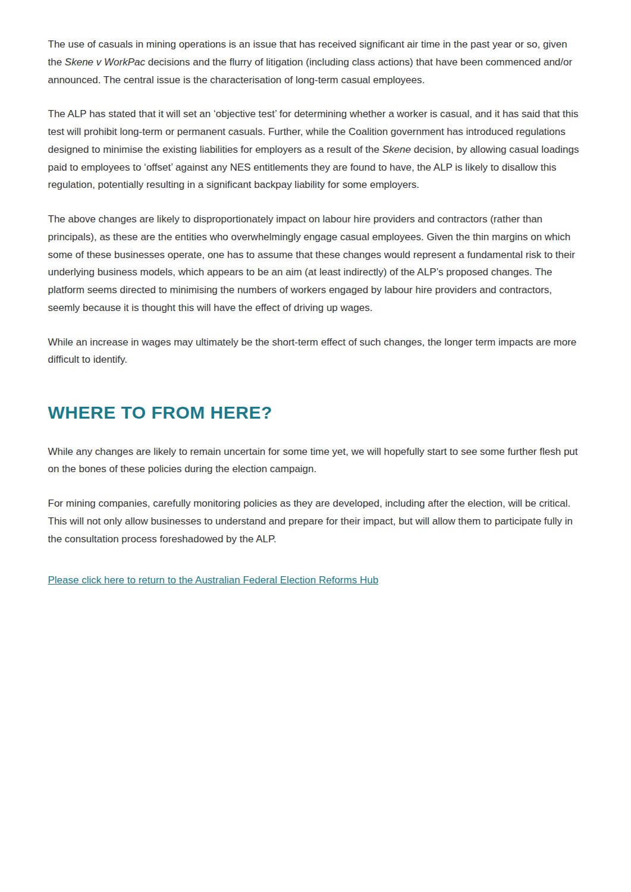The use of casuals in mining operations is an issue that has received significant air time in the past year or so, given the Skene v WorkPac decisions and the flurry of litigation (including class actions) that have been commenced and/or announced. The central issue is the characterisation of long-term casual employees.
The ALP has stated that it will set an ‘objective test’ for determining whether a worker is casual, and it has said that this test will prohibit long-term or permanent casuals. Further, while the Coalition government has introduced regulations designed to minimise the existing liabilities for employers as a result of the Skene decision, by allowing casual loadings paid to employees to ‘offset’ against any NES entitlements they are found to have, the ALP is likely to disallow this regulation, potentially resulting in a significant backpay liability for some employers.
The above changes are likely to disproportionately impact on labour hire providers and contractors (rather than principals), as these are the entities who overwhelmingly engage casual employees. Given the thin margins on which some of these businesses operate, one has to assume that these changes would represent a fundamental risk to their underlying business models, which appears to be an aim (at least indirectly) of the ALP’s proposed changes. The platform seems directed to minimising the numbers of workers engaged by labour hire providers and contractors, seemly because it is thought this will have the effect of driving up wages.
While an increase in wages may ultimately be the short-term effect of such changes, the longer term impacts are more difficult to identify.
Where to from here?
While any changes are likely to remain uncertain for some time yet, we will hopefully start to see some further flesh put on the bones of these policies during the election campaign.
For mining companies, carefully monitoring policies as they are developed, including after the election, will be critical. This will not only allow businesses to understand and prepare for their impact, but will allow them to participate fully in the consultation process foreshadowed by the ALP.
Please click here to return to the Australian Federal Election Reforms Hub